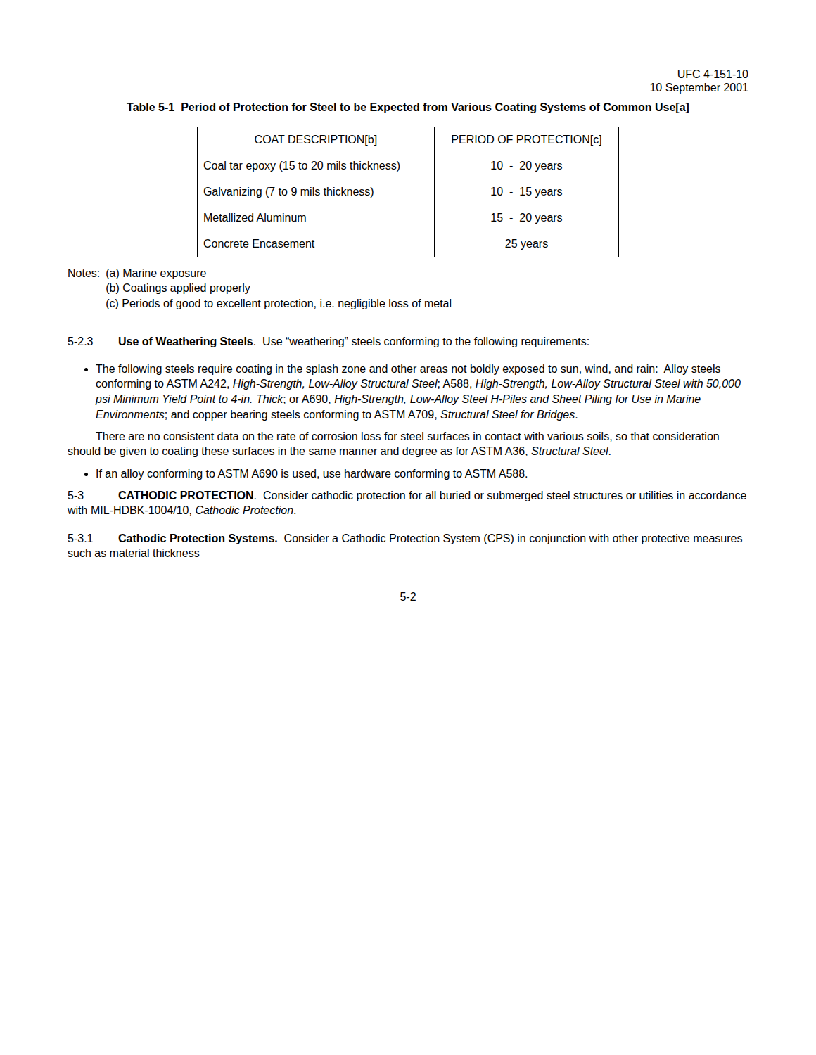UFC 4-151-10
10 September 2001
Table 5-1 Period of Protection for Steel to be Expected from Various Coating Systems of Common Use[a]
| COAT DESCRIPTION[b] | PERIOD OF PROTECTION[c] |
| --- | --- |
| Coal tar epoxy (15 to 20 mils thickness) | 10 - 20 years |
| Galvanizing (7 to 9 mils thickness) | 10 - 15 years |
| Metallized Aluminum | 15 - 20 years |
| Concrete Encasement | 25 years |
| Notes: | (a) Marine exposure |
| | (b) Coatings applied properly |
| | (c) Periods of good to excellent protection, i.e. negligible loss of metal |
5-2.3 Use of Weathering Steels. Use “weathering” steels conforming to the following requirements:
The following steels require coating in the splash zone and other areas not boldly exposed to sun, wind, and rain: Alloy steels conforming to ASTM A242, High-Strength, Low-Alloy Structural Steel; A588, High-Strength, Low-Alloy Structural Steel with 50,000 psi Minimum Yield Point to 4-in. Thick; or A690, High-Strength, Low-Alloy Steel H-Piles and Sheet Piling for Use in Marine Environments; and copper bearing steels conforming to ASTM A709, Structural Steel for Bridges.
There are no consistent data on the rate of corrosion loss for steel surfaces in contact with various soils, so that consideration should be given to coating these surfaces in the same manner and degree as for ASTM A36, Structural Steel.
If an alloy conforming to ASTM A690 is used, use hardware conforming to ASTM A588.
5-3 CATHODIC PROTECTION. Consider cathodic protection for all buried or submerged steel structures or utilities in accordance with MIL-HDBK-1004/10, Cathodic Protection.
5-3.1 Cathodic Protection Systems. Consider a Cathodic Protection System (CPS) in conjunction with other protective measures such as material thickness
5-2